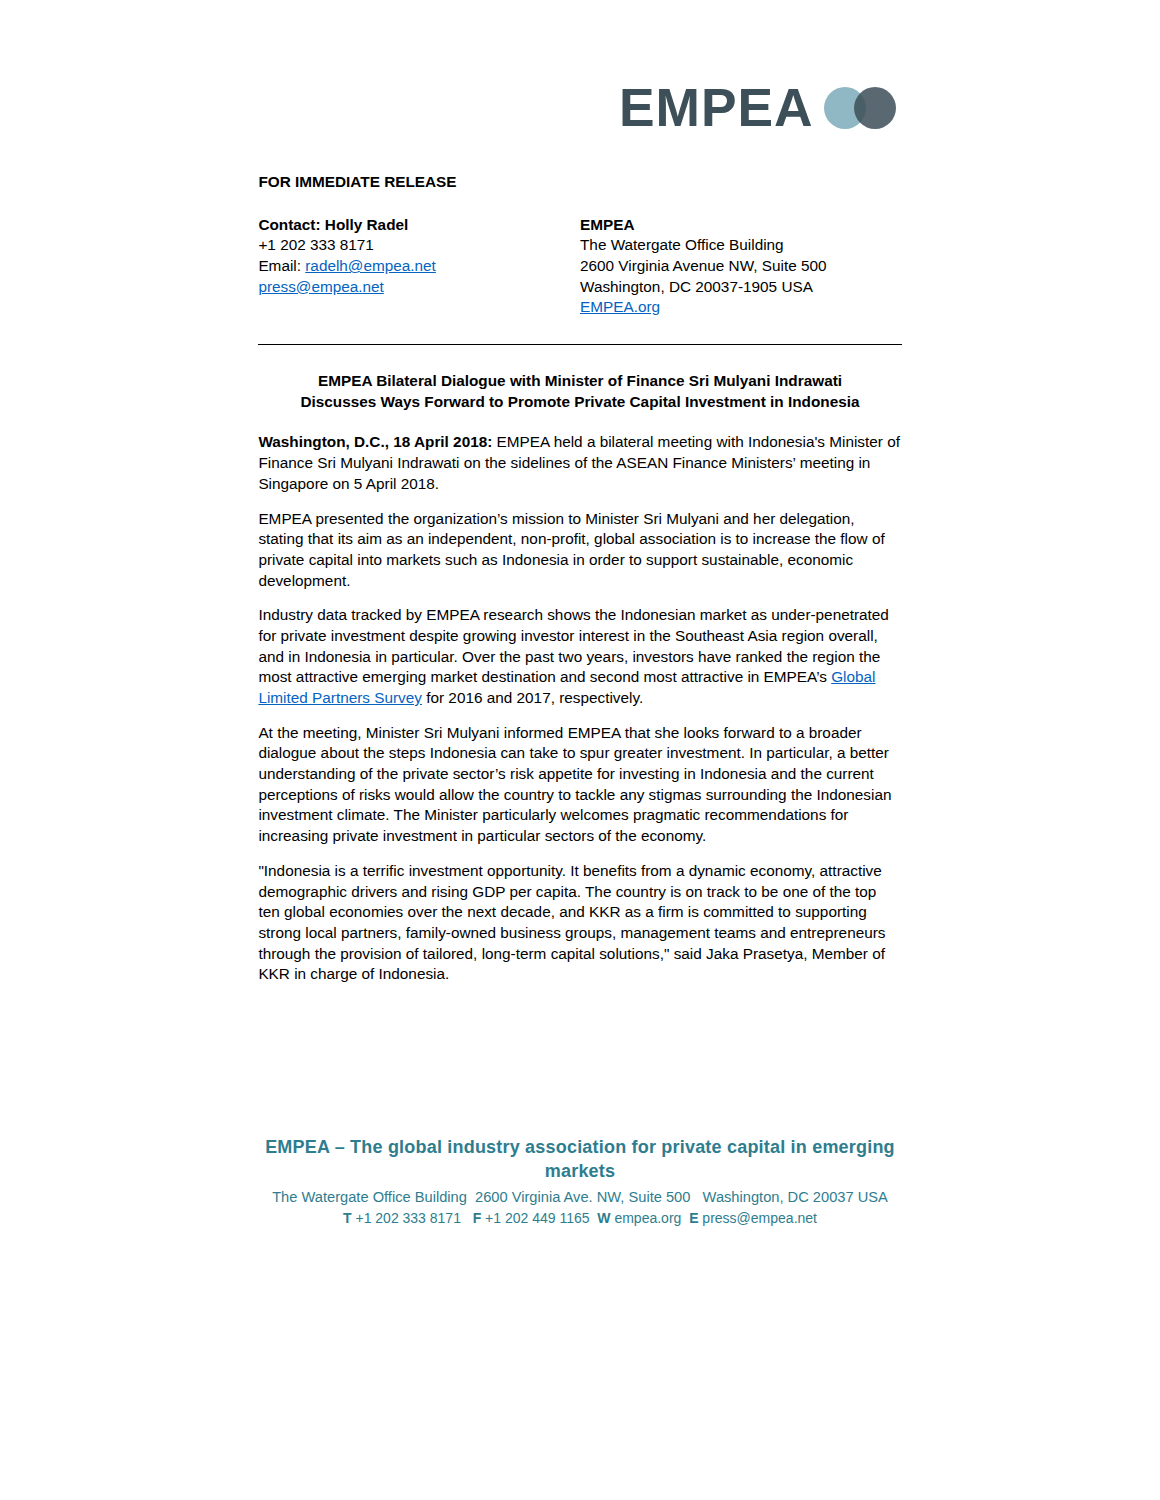EMPEA
FOR IMMEDIATE RELEASE
| Contact: Holly Radel | EMPEA |
| +1 202 333 8171 | The Watergate Office Building |
| Email: radelh@empea.net | 2600 Virginia Avenue NW, Suite 500 |
| press@empea.net | Washington, DC 20037-1905 USA |
| | EMPEA.org |
EMPEA Bilateral Dialogue with Minister of Finance Sri Mulyani Indrawati
Discusses Ways Forward to Promote Private Capital Investment in Indonesia
Washington, D.C., 18 April 2018: EMPEA held a bilateral meeting with Indonesia's Minister of Finance Sri Mulyani Indrawati on the sidelines of the ASEAN Finance Ministers’ meeting in Singapore on 5 April 2018.
EMPEA presented the organization’s mission to Minister Sri Mulyani and her delegation, stating that its aim as an independent, non-profit, global association is to increase the flow of private capital into markets such as Indonesia in order to support sustainable, economic development.
Industry data tracked by EMPEA research shows the Indonesian market as under-penetrated for private investment despite growing investor interest in the Southeast Asia region overall, and in Indonesia in particular. Over the past two years, investors have ranked the region the most attractive emerging market destination and second most attractive in EMPEA’s Global Limited Partners Survey for 2016 and 2017, respectively.
At the meeting, Minister Sri Mulyani informed EMPEA that she looks forward to a broader dialogue about the steps Indonesia can take to spur greater investment. In particular, a better understanding of the private sector’s risk appetite for investing in Indonesia and the current perceptions of risks would allow the country to tackle any stigmas surrounding the Indonesian investment climate. The Minister particularly welcomes pragmatic recommendations for increasing private investment in particular sectors of the economy.
"Indonesia is a terrific investment opportunity. It benefits from a dynamic economy, attractive demographic drivers and rising GDP per capita. The country is on track to be one of the top ten global economies over the next decade, and KKR as a firm is committed to supporting strong local partners, family-owned business groups, management teams and entrepreneurs through the provision of tailored, long-term capital solutions," said Jaka Prasetya, Member of KKR in charge of Indonesia.
EMPEA – The global industry association for private capital in emerging markets
The Watergate Office Building 2600 Virginia Ave. NW, Suite 500 Washington, DC 20037 USA
T +1 202 333 8171 F +1 202 449 1165 W empea.org E press@empea.net